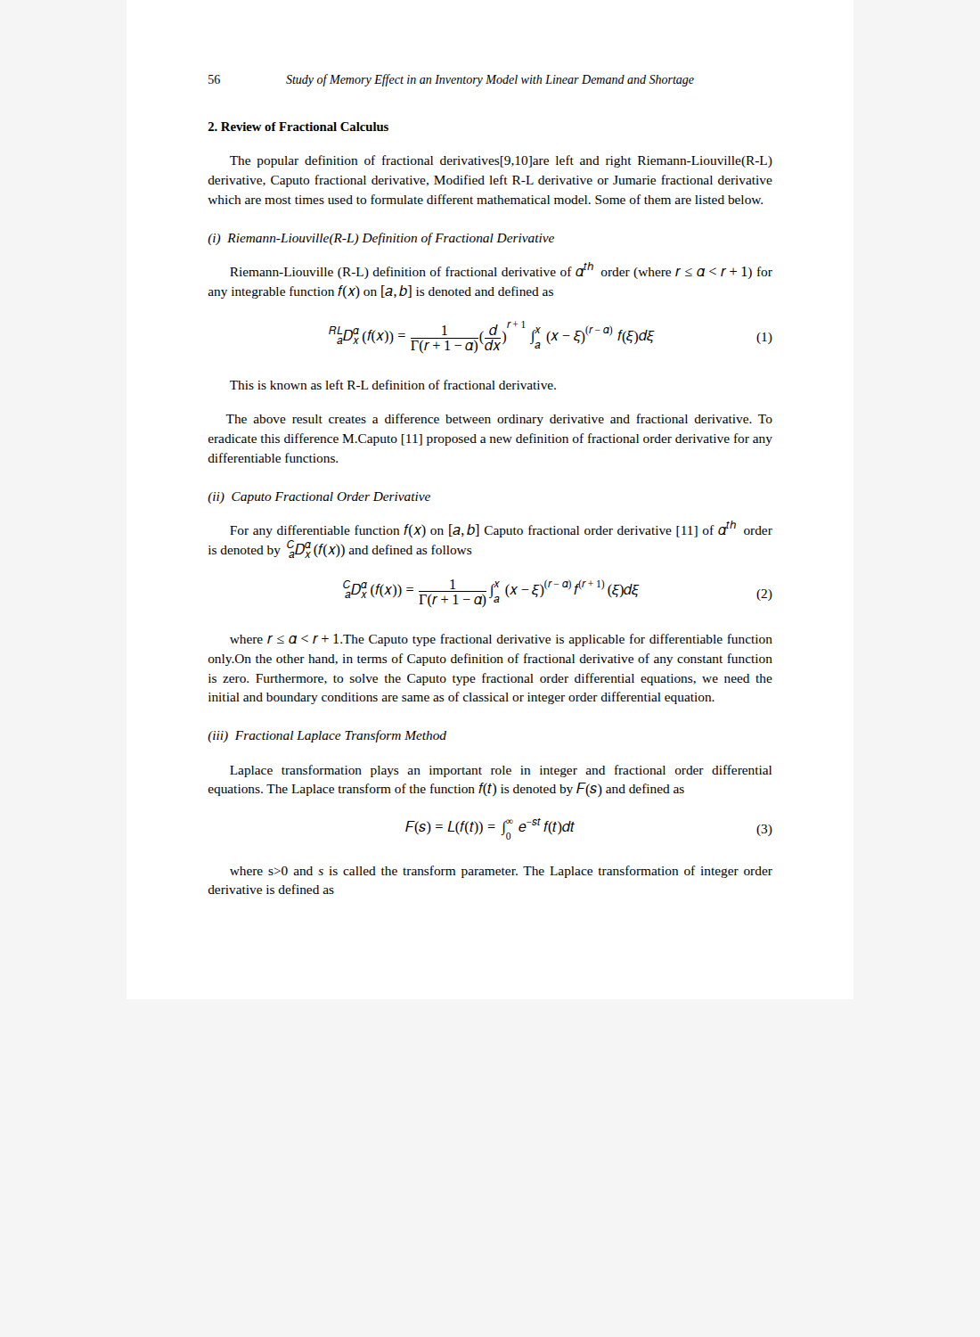56
Study of Memory Effect in an Inventory Model with Linear Demand and Shortage
2. Review of Fractional Calculus
The popular definition of fractional derivatives[9,10]are left and right Riemann-Liouville(R-L) derivative, Caputo fractional derivative, Modified left R-L derivative or Jumarie fractional derivative which are most times used to formulate different mathematical model. Some of them are listed below.
(i) Riemann-Liouville(R-L) Definition of Fractional Derivative
Riemann-Liouville (R-L) definition of fractional derivative of αth order (where r≤α<r+1) for any integrable function f(x) on [a,b] is denoted and defined as
D x α a RL (f(x)) = 1 Γ(r+1−α) (ddx) r+1 ∫ a x (x−ξ) (r−α) f (ξ) dξ
(1)
This is known as left R-L definition of fractional derivative.
The above result creates a difference between ordinary derivative and fractional derivative. To eradicate this difference M.Caputo [11] proposed a new definition of fractional order derivative for any differentiable functions.
(ii) Caputo Fractional Order Derivative
For any differentiable function f(x) on [a,b] Caputo fractional order derivative [11] of αth order is denoted by DxαaC(f(x)) and defined as follows
D x α a C (f(x)) = 1 Γ(r+1−α) ∫ a x (x−ξ) (r−α) f (r+1) (ξ) dξ
(2)
where r≤α<r+1.The Caputo type fractional derivative is applicable for differentiable function only.On the other hand, in terms of Caputo definition of fractional derivative of any constant function is zero. Furthermore, to solve the Caputo type fractional order differential equations, we need the initial and boundary conditions are same as of classical or integer order differential equation.
(iii) Fractional Laplace Transform Method
Laplace transformation plays an important role in integer and fractional order differential equations. The Laplace transform of the function f(t) is denoted by F(s) and defined as
F(s) = L(f(t)) = ∫ 0 ∞ e−st f(t)dt
(3)
where s>0 and s is called the transform parameter. The Laplace transformation of integer order derivative is defined as